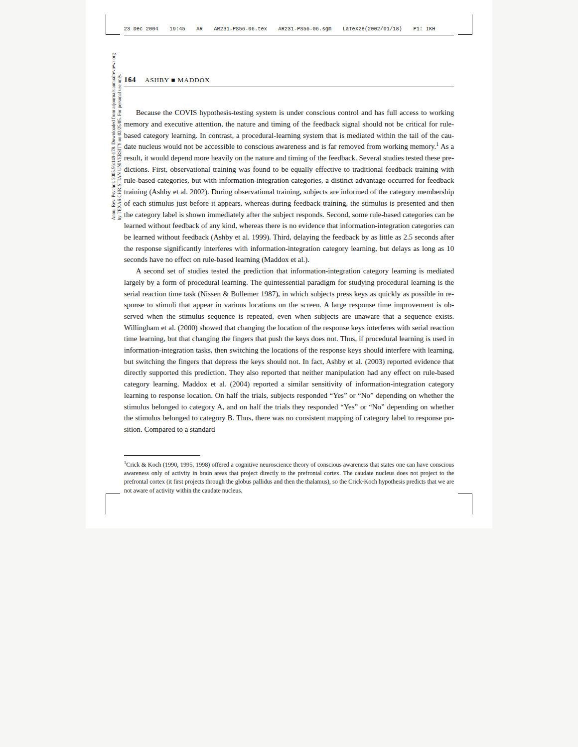23 Dec 2004 19:45 AR AR231-PS56-06.tex AR231-PS56-06.sgm LaTeX2e(2002/01/18) P1: IKH
Annu. Rev. Psychol. 2005.56:149-178. Downloaded from arjournals.annualreviews.org
by TEXAS CHRISTIAN UNIVERSITY on 02/25/05. For personal use only.
164 ASHBY ■ MADDOX
Because the COVIS hypothesis-testing system is under conscious control and has full access to working memory and executive attention, the nature and timing of the feedback signal should not be critical for rule-based category learning. In contrast, a procedural-learning system that is mediated within the tail of the caudate nucleus would not be accessible to conscious awareness and is far removed from working memory.1 As a result, it would depend more heavily on the nature and timing of the feedback. Several studies tested these predictions. First, observational training was found to be equally effective to traditional feedback training with rule-based categories, but with information-integration categories, a distinct advantage occurred for feedback training (Ashby et al. 2002). During observational training, subjects are informed of the category membership of each stimulus just before it appears, whereas during feedback training, the stimulus is presented and then the category label is shown immediately after the subject responds. Second, some rule-based categories can be learned without feedback of any kind, whereas there is no evidence that information-integration categories can be learned without feedback (Ashby et al. 1999). Third, delaying the feedback by as little as 2.5 seconds after the response significantly interferes with information-integration category learning, but delays as long as 10 seconds have no effect on rule-based learning (Maddox et al.).
A second set of studies tested the prediction that information-integration category learning is mediated largely by a form of procedural learning. The quintessential paradigm for studying procedural learning is the serial reaction time task (Nissen & Bullemer 1987), in which subjects press keys as quickly as possible in response to stimuli that appear in various locations on the screen. A large response time improvement is observed when the stimulus sequence is repeated, even when subjects are unaware that a sequence exists. Willingham et al. (2000) showed that changing the location of the response keys interferes with serial reaction time learning, but that changing the fingers that push the keys does not. Thus, if procedural learning is used in information-integration tasks, then switching the locations of the response keys should interfere with learning, but switching the fingers that depress the keys should not. In fact, Ashby et al. (2003) reported evidence that directly supported this prediction. They also reported that neither manipulation had any effect on rule-based category learning. Maddox et al. (2004) reported a similar sensitivity of information-integration category learning to response location. On half the trials, subjects responded “Yes” or “No” depending on whether the stimulus belonged to category A, and on half the trials they responded “Yes” or “No” depending on whether the stimulus belonged to category B. Thus, there was no consistent mapping of category label to response position. Compared to a standard
1Crick & Koch (1990, 1995, 1998) offered a cognitive neuroscience theory of conscious awareness that states one can have conscious awareness only of activity in brain areas that project directly to the prefrontal cortex. The caudate nucleus does not project to the prefrontal cortex (it first projects through the globus pallidus and then the thalamus), so the Crick-Koch hypothesis predicts that we are not aware of activity within the caudate nucleus.